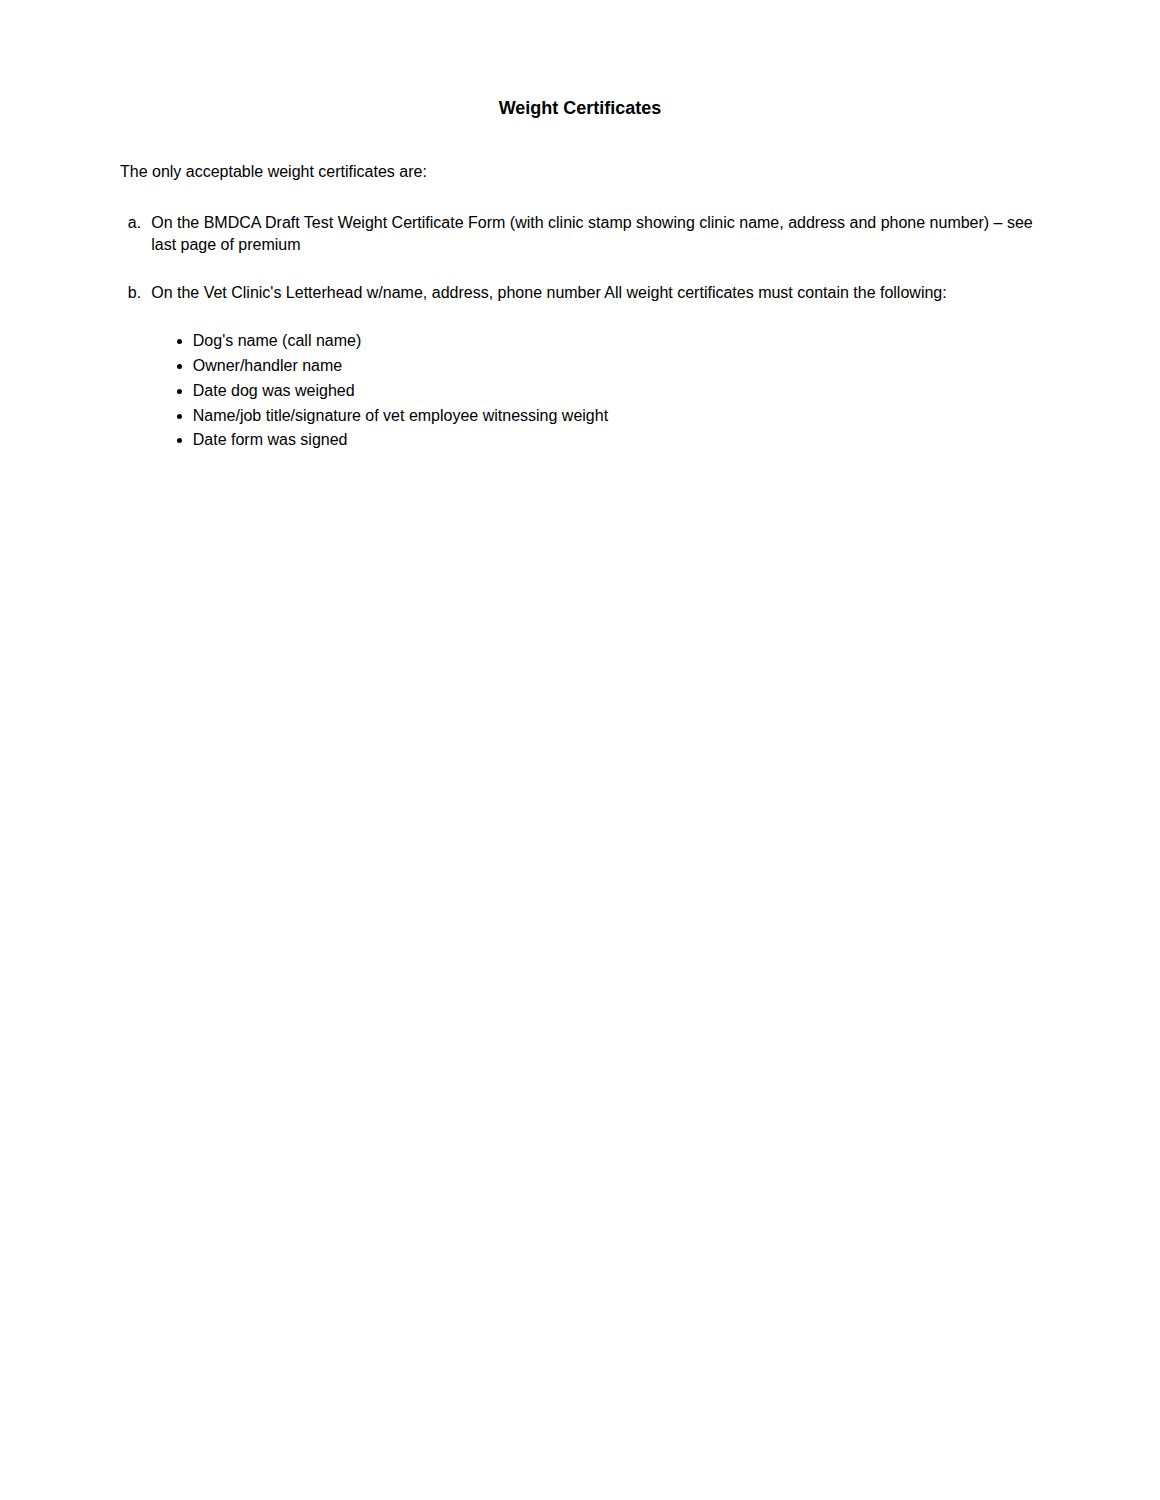Weight Certificates
The only acceptable weight certificates are:
On the BMDCA Draft Test Weight Certificate Form (with clinic stamp showing clinic name, address and phone number) – see last page of premium
On the Vet Clinic's Letterhead w/name, address, phone number All weight certificates must contain the following:
Dog's name (call name)
Owner/handler name
Date dog was weighed
Name/job title/signature of vet employee witnessing weight
Date form was signed